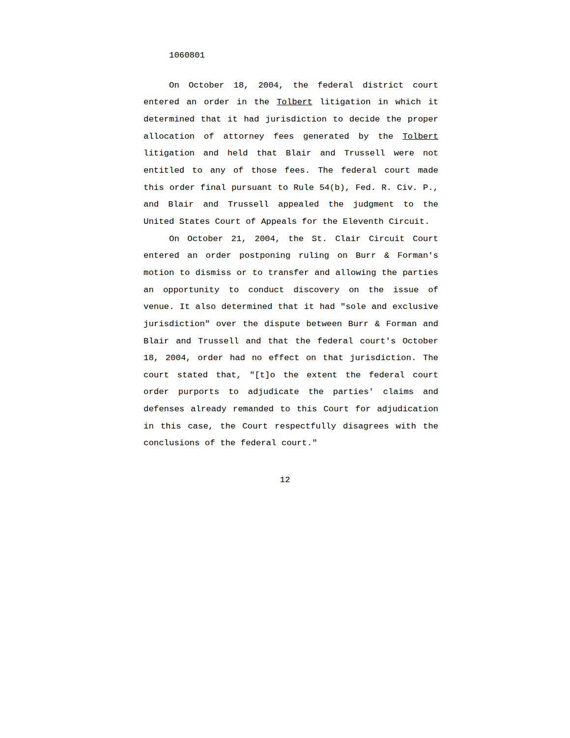1060801
On October 18, 2004, the federal district court entered an order in the Tolbert litigation in which it determined that it had jurisdiction to decide the proper allocation of attorney fees generated by the Tolbert litigation and held that Blair and Trussell were not entitled to any of those fees. The federal court made this order final pursuant to Rule 54(b), Fed. R. Civ. P., and Blair and Trussell appealed the judgment to the United States Court of Appeals for the Eleventh Circuit.
On October 21, 2004, the St. Clair Circuit Court entered an order postponing ruling on Burr & Forman's motion to dismiss or to transfer and allowing the parties an opportunity to conduct discovery on the issue of venue. It also determined that it had "sole and exclusive jurisdiction" over the dispute between Burr & Forman and Blair and Trussell and that the federal court's October 18, 2004, order had no effect on that jurisdiction. The court stated that, "[t]o the extent the federal court order purports to adjudicate the parties' claims and defenses already remanded to this Court for adjudication in this case, the Court respectfully disagrees with the conclusions of the federal court."
12